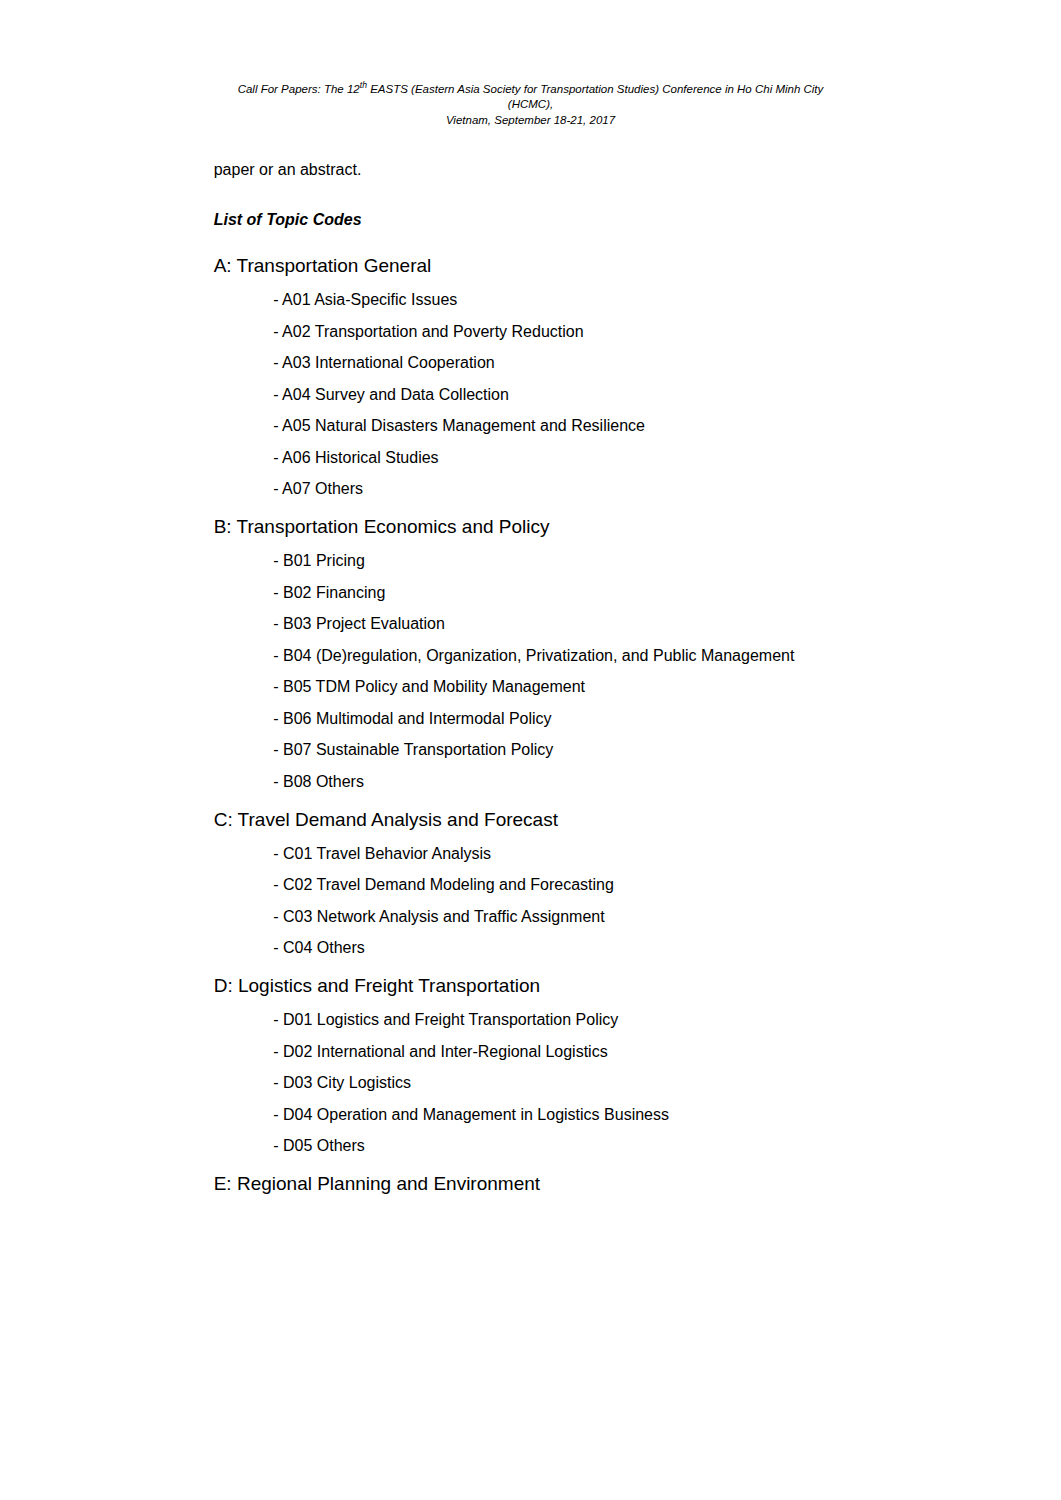Call For Papers: The 12th EASTS (Eastern Asia Society for Transportation Studies) Conference in Ho Chi Minh City (HCMC),
Vietnam, September 18-21, 2017
paper or an abstract.
List of Topic Codes
A: Transportation General
A01 Asia-Specific Issues
A02 Transportation and Poverty Reduction
A03 International Cooperation
A04 Survey and Data Collection
A05 Natural Disasters Management and Resilience
A06 Historical Studies
A07 Others
B: Transportation Economics and Policy
B01 Pricing
B02 Financing
B03 Project Evaluation
B04 (De)regulation, Organization, Privatization, and Public Management
B05 TDM Policy and Mobility Management
B06 Multimodal and Intermodal Policy
B07 Sustainable Transportation Policy
B08 Others
C: Travel Demand Analysis and Forecast
C01 Travel Behavior Analysis
C02 Travel Demand Modeling and Forecasting
C03 Network Analysis and Traffic Assignment
C04 Others
D: Logistics and Freight Transportation
D01 Logistics and Freight Transportation Policy
D02 International and Inter-Regional Logistics
D03 City Logistics
D04 Operation and Management in Logistics Business
D05 Others
E: Regional Planning and Environment